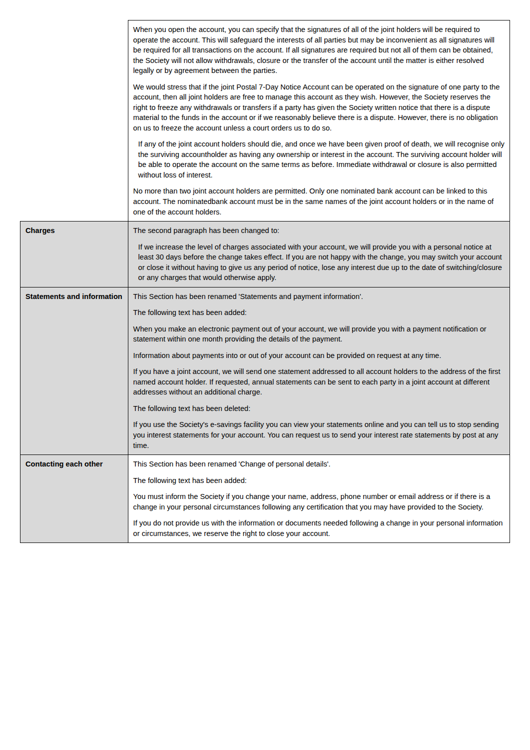| | When you open the account, you can specify that the signatures of all of the joint holders will be required to operate the account. This will safeguard the interests of all parties but may be inconvenient as all signatures will be required for all transactions on the account. If all signatures are required but not all of them can be obtained, the Society will not allow withdrawals, closure or the transfer of the account until the matter is either resolved legally or by agreement between the parties. We would stress that if the joint Postal 7-Day Notice Account can be operated on the signature of one party to the account, then all joint holders are free to manage this account as they wish. However, the Society reserves the right to freeze any withdrawals or transfers if a party has given the Society written notice that there is a dispute material to the funds in the account or if we reasonably believe there is a dispute. However, there is no obligation on us to freeze the account unless a court orders us to do so. If any of the joint account holders should die, and once we have been given proof of death, we will recognise only the surviving accountholder as having any ownership or interest in the account. The surviving account holder will be able to operate the account on the same terms as before. Immediate withdrawal or closure is also permitted without loss of interest. No more than two joint account holders are permitted. Only one nominated bank account can be linked to this account. The nominatedbank account must be in the same names of the joint account holders or in the name of one of the account holders. |
| Charges | The second paragraph has been changed to: If we increase the level of charges associated with your account, we will provide you with a personal notice at least 30 days before the change takes effect. If you are not happy with the change, you may switch your account or close it without having to give us any period of notice, lose any interest due up to the date of switching/closure or any charges that would otherwise apply. |
| Statements and information | This Section has been renamed 'Statements and payment information'. The following text has been added: When you make an electronic payment out of your account, we will provide you with a payment notification or statement within one month providing the details of the payment. Information about payments into or out of your account can be provided on request at any time. If you have a joint account, we will send one statement addressed to all account holders to the address of the first named account holder. If requested, annual statements can be sent to each party in a joint account at different addresses without an additional charge. The following text has been deleted: If you use the Society's e-savings facility you can view your statements online and you can tell us to stop sending you interest statements for your account. You can request us to send your interest rate statements by post at any time. |
| Contacting each other | This Section has been renamed 'Change of personal details'. The following text has been added: You must inform the Society if you change your name, address, phone number or email address or if there is a change in your personal circumstances following any certification that you may have provided to the Society. If you do not provide us with the information or documents needed following a change in your personal information or circumstances, we reserve the right to close your account. |